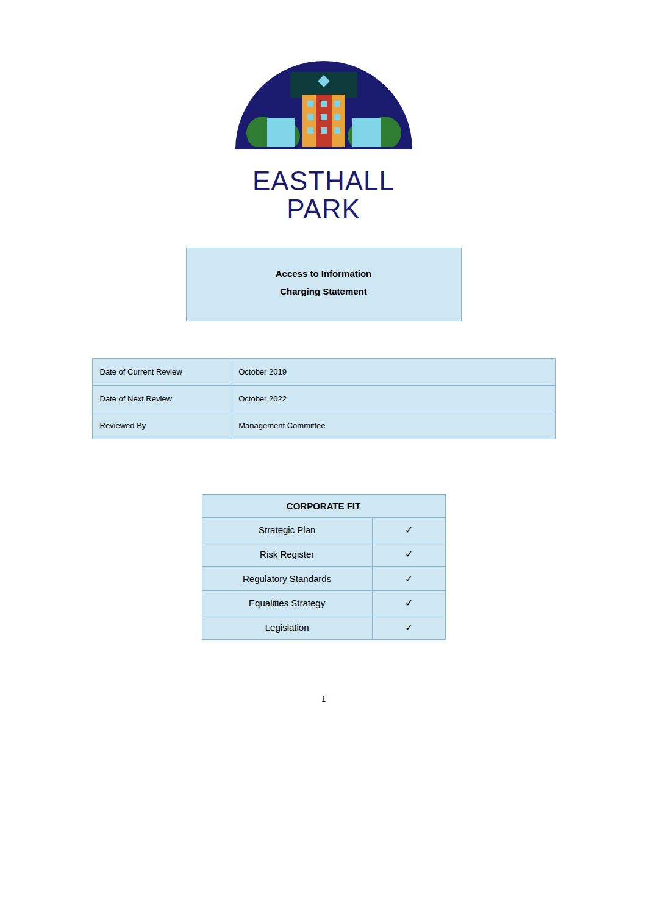EASTHALL
PARK
Access to Information
Charging Statement
| Date of Current Review | October 2019 |
| Date of Next Review | October 2022 |
| Reviewed By | Management Committee |
| CORPORATE FIT |
| --- |
| Strategic Plan | ✓ |
| Risk Register | ✓ |
| Regulatory Standards | ✓ |
| Equalities Strategy | ✓ |
| Legislation | ✓ |
1